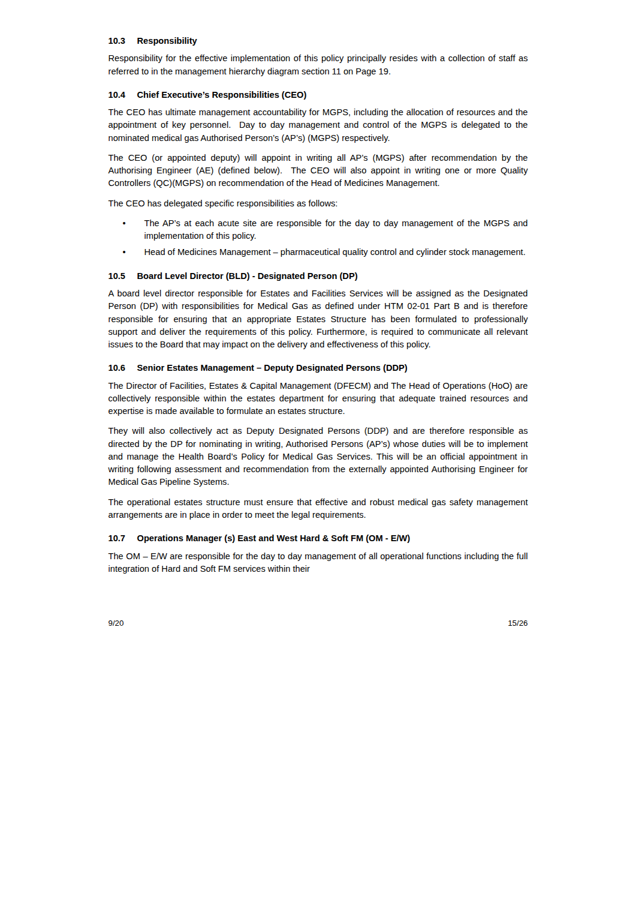10.3 Responsibility
Responsibility for the effective implementation of this policy principally resides with a collection of staff as referred to in the management hierarchy diagram section 11 on Page 19.
10.4 Chief Executive’s Responsibilities (CEO)
The CEO has ultimate management accountability for MGPS, including the allocation of resources and the appointment of key personnel. Day to day management and control of the MGPS is delegated to the nominated medical gas Authorised Person’s (AP’s) (MGPS) respectively.
The CEO (or appointed deputy) will appoint in writing all AP’s (MGPS) after recommendation by the Authorising Engineer (AE) (defined below). The CEO will also appoint in writing one or more Quality Controllers (QC)(MGPS) on recommendation of the Head of Medicines Management.
The CEO has delegated specific responsibilities as follows:
The AP’s at each acute site are responsible for the day to day management of the MGPS and implementation of this policy.
Head of Medicines Management – pharmaceutical quality control and cylinder stock management.
10.5 Board Level Director (BLD) - Designated Person (DP)
A board level director responsible for Estates and Facilities Services will be assigned as the Designated Person (DP) with responsibilities for Medical Gas as defined under HTM 02-01 Part B and is therefore responsible for ensuring that an appropriate Estates Structure has been formulated to professionally support and deliver the requirements of this policy. Furthermore, is required to communicate all relevant issues to the Board that may impact on the delivery and effectiveness of this policy.
10.6 Senior Estates Management – Deputy Designated Persons (DDP)
The Director of Facilities, Estates & Capital Management (DFECM) and The Head of Operations (HoO) are collectively responsible within the estates department for ensuring that adequate trained resources and expertise is made available to formulate an estates structure.
They will also collectively act as Deputy Designated Persons (DDP) and are therefore responsible as directed by the DP for nominating in writing, Authorised Persons (AP’s) whose duties will be to implement and manage the Health Board’s Policy for Medical Gas Services. This will be an official appointment in writing following assessment and recommendation from the externally appointed Authorising Engineer for Medical Gas Pipeline Systems.
The operational estates structure must ensure that effective and robust medical gas safety management arrangements are in place in order to meet the legal requirements.
10.7 Operations Manager (s) East and West Hard & Soft FM (OM - E/W)
The OM – E/W are responsible for the day to day management of all operational functions including the full integration of Hard and Soft FM services within their
9/20 15/26